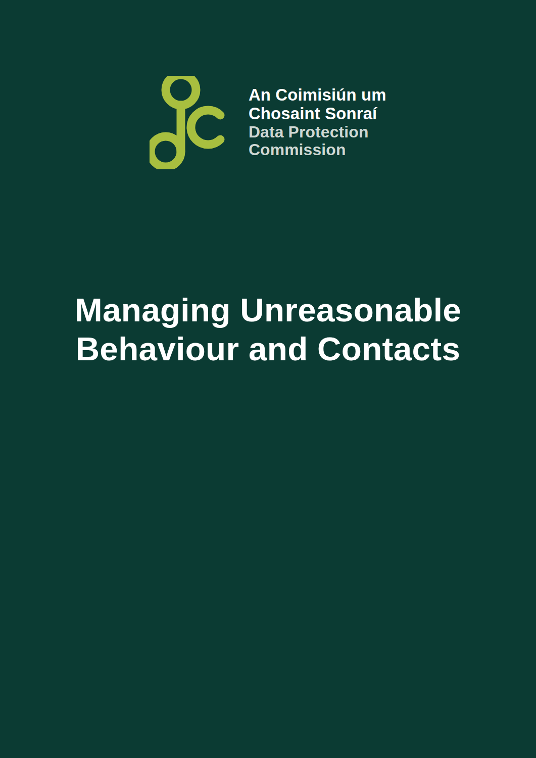An Coimisiún um
Chosaint Sonraí
Data Protection
Commission
Managing Unreasonable Behaviour and Contacts